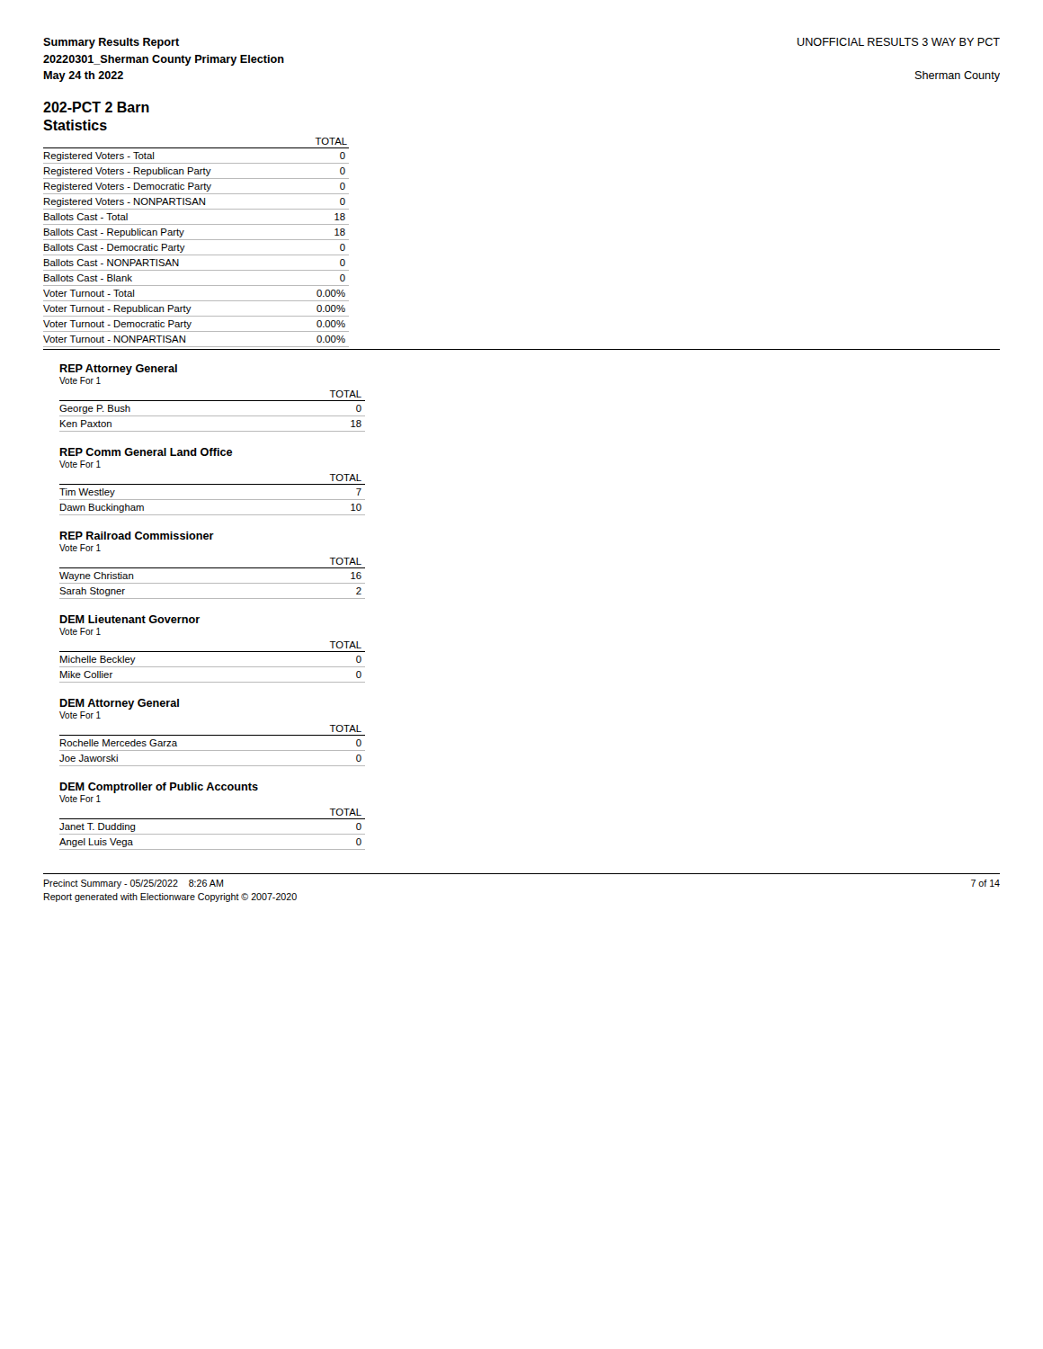Summary Results Report
20220301_Sherman County Primary Election
May 24 th 2022
UNOFFICIAL RESULTS 3 WAY BY PCT
Sherman County
202-PCT 2 Barn
Statistics
| | TOTAL |
| --- | --- |
| Registered Voters - Total | 0 |
| Registered Voters - Republican Party | 0 |
| Registered Voters - Democratic Party | 0 |
| Registered Voters - NONPARTISAN | 0 |
| Ballots Cast - Total | 18 |
| Ballots Cast - Republican Party | 18 |
| Ballots Cast - Democratic Party | 0 |
| Ballots Cast - NONPARTISAN | 0 |
| Ballots Cast - Blank | 0 |
| Voter Turnout - Total | 0.00% |
| Voter Turnout - Republican Party | 0.00% |
| Voter Turnout - Democratic Party | 0.00% |
| Voter Turnout - NONPARTISAN | 0.00% |
REP Attorney General
Vote For 1
| | TOTAL |
| --- | --- |
| George P. Bush | 0 |
| Ken Paxton | 18 |
REP Comm General Land Office
Vote For 1
| | TOTAL |
| --- | --- |
| Tim Westley | 7 |
| Dawn Buckingham | 10 |
REP Railroad Commissioner
Vote For 1
| | TOTAL |
| --- | --- |
| Wayne Christian | 16 |
| Sarah Stogner | 2 |
DEM Lieutenant Governor
Vote For 1
| | TOTAL |
| --- | --- |
| Michelle Beckley | 0 |
| Mike Collier | 0 |
DEM Attorney General
Vote For 1
| | TOTAL |
| --- | --- |
| Rochelle Mercedes Garza | 0 |
| Joe Jaworski | 0 |
DEM Comptroller of Public Accounts
Vote For 1
| | TOTAL |
| --- | --- |
| Janet T. Dudding | 0 |
| Angel Luis Vega | 0 |
Precinct Summary - 05/25/2022 8:26 AM
7 of 14
Report generated with Electionware Copyright © 2007-2020